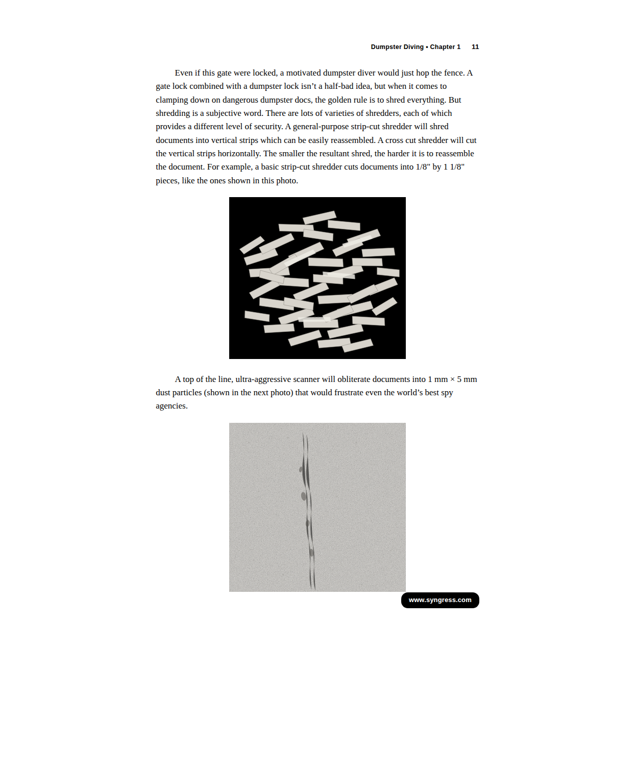Dumpster Diving • Chapter 111
Even if this gate were locked, a motivated dumpster diver would just hop the fence. A gate lock combined with a dumpster lock isn’t a half-bad idea, but when it comes to clamping down on dangerous dumpster docs, the golden rule is to shred everything. But shredding is a subjective word. There are lots of varieties of shredders, each of which provides a different level of security. A general-purpose strip-cut shredder will shred documents into vertical strips which can be easily reassembled. A cross cut shredder will cut the vertical strips horizontally. The smaller the resultant shred, the harder it is to reassemble the document. For example, a basic strip-cut shredder cuts documents into 1/8" by 1 1/8" pieces, like the ones shown in this photo.
A top of the line, ultra-aggressive scanner will obliterate documents into 1 mm × 5 mm dust particles (shown in the next photo) that would frustrate even the world’s best spy agencies.
www.syngress.com